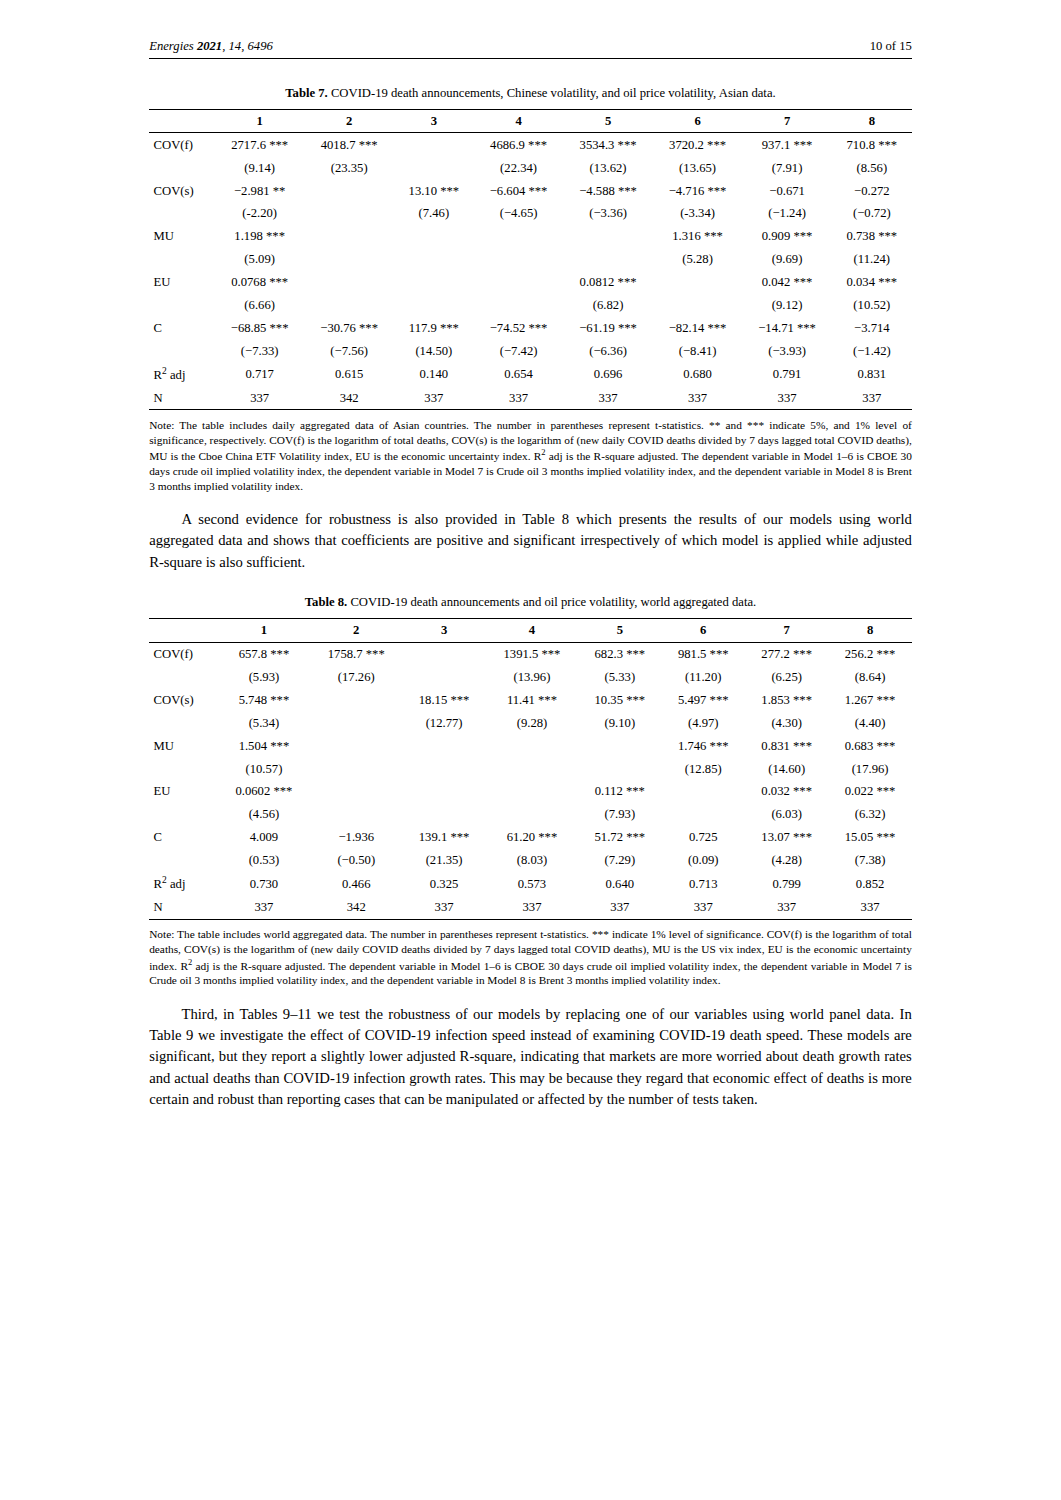Energies 2021, 14, 6496 10 of 15
Table 7. COVID-19 death announcements, Chinese volatility, and oil price volatility, Asian data.
| | 1 | 2 | 3 | 4 | 5 | 6 | 7 | 8 |
| --- | --- | --- | --- | --- | --- | --- | --- | --- |
| COV(f) | 2717.6 *** | 4018.7 *** | | 4686.9 *** | 3534.3 *** | 3720.2 *** | 937.1 *** | 710.8 *** |
| | (9.14) | (23.35) | | (22.34) | (13.62) | (13.65) | (7.91) | (8.56) |
| COV(s) | −2.981 ** | | 13.10 *** | −6.604 *** | −4.588 *** | −4.716 *** | −0.671 | −0.272 |
| | (-2.20) | | (7.46) | (−4.65) | (−3.36) | (-3.34) | (−1.24) | (−0.72) |
| MU | 1.198 *** | | | | | 1.316 *** | 0.909 *** | 0.738 *** |
| | (5.09) | | | | | (5.28) | (9.69) | (11.24) |
| EU | 0.0768 *** | | | | 0.0812 *** | | 0.042 *** | 0.034 *** |
| | (6.66) | | | | (6.82) | | (9.12) | (10.52) |
| C | −68.85 *** | −30.76 *** | 117.9 *** | −74.52 *** | −61.19 *** | −82.14 *** | −14.71 *** | −3.714 |
| | (−7.33) | (−7.56) | (14.50) | (−7.42) | (−6.36) | (−8.41) | (−3.93) | (−1.42) |
| R 2 adj | 0.717 | 0.615 | 0.140 | 0.654 | 0.696 | 0.680 | 0.791 | 0.831 |
| N | 337 | 342 | 337 | 337 | 337 | 337 | 337 | 337 |
Note: The table includes daily aggregated data of Asian countries. The number in parentheses represent t-statistics. ** and *** indicate 5%, and 1% level of significance, respectively. COV(f) is the logarithm of total deaths, COV(s) is the logarithm of (new daily COVID deaths divided by 7 days lagged total COVID deaths), MU is the Cboe China ETF Volatility index, EU is the economic uncertainty index. R2 adj is the R-square adjusted. The dependent variable in Model 1–6 is CBOE 30 days crude oil implied volatility index, the dependent variable in Model 7 is Crude oil 3 months implied volatility index, and the dependent variable in Model 8 is Brent 3 months implied volatility index.
A second evidence for robustness is also provided in Table 8 which presents the results of our models using world aggregated data and shows that coefficients are positive and significant irrespectively of which model is applied while adjusted R-square is also sufficient.
Table 8. COVID-19 death announcements and oil price volatility, world aggregated data.
| | 1 | 2 | 3 | 4 | 5 | 6 | 7 | 8 |
| --- | --- | --- | --- | --- | --- | --- | --- | --- |
| COV(f) | 657.8 *** | 1758.7 *** | | 1391.5 *** | 682.3 *** | 981.5 *** | 277.2 *** | 256.2 *** |
| | (5.93) | (17.26) | | (13.96) | (5.33) | (11.20) | (6.25) | (8.64) |
| COV(s) | 5.748 *** | | 18.15 *** | 11.41 *** | 10.35 *** | 5.497 *** | 1.853 *** | 1.267 *** |
| | (5.34) | | (12.77) | (9.28) | (9.10) | (4.97) | (4.30) | (4.40) |
| MU | 1.504 *** | | | | | 1.746 *** | 0.831 *** | 0.683 *** |
| | (10.57) | | | | | (12.85) | (14.60) | (17.96) |
| EU | 0.0602 *** | | | | 0.112 *** | | 0.032 *** | 0.022 *** |
| | (4.56) | | | | (7.93) | | (6.03) | (6.32) |
| C | 4.009 | −1.936 | 139.1 *** | 61.20 *** | 51.72 *** | 0.725 | 13.07 *** | 15.05 *** |
| | (0.53) | (−0.50) | (21.35) | (8.03) | (7.29) | (0.09) | (4.28) | (7.38) |
| R 2 adj | 0.730 | 0.466 | 0.325 | 0.573 | 0.640 | 0.713 | 0.799 | 0.852 |
| N | 337 | 342 | 337 | 337 | 337 | 337 | 337 | 337 |
Note: The table includes world aggregated data. The number in parentheses represent t-statistics. *** indicate 1% level of significance. COV(f) is the logarithm of total deaths, COV(s) is the logarithm of (new daily COVID deaths divided by 7 days lagged total COVID deaths), MU is the US vix index, EU is the economic uncertainty index. R2 adj is the R-square adjusted. The dependent variable in Model 1–6 is CBOE 30 days crude oil implied volatility index, the dependent variable in Model 7 is Crude oil 3 months implied volatility index, and the dependent variable in Model 8 is Brent 3 months implied volatility index.
Third, in Tables 9–11 we test the robustness of our models by replacing one of our variables using world panel data. In Table 9 we investigate the effect of COVID-19 infection speed instead of examining COVID-19 death speed. These models are significant, but they report a slightly lower adjusted R-square, indicating that markets are more worried about death growth rates and actual deaths than COVID-19 infection growth rates. This may be because they regard that economic effect of deaths is more certain and robust than reporting cases that can be manipulated or affected by the number of tests taken.